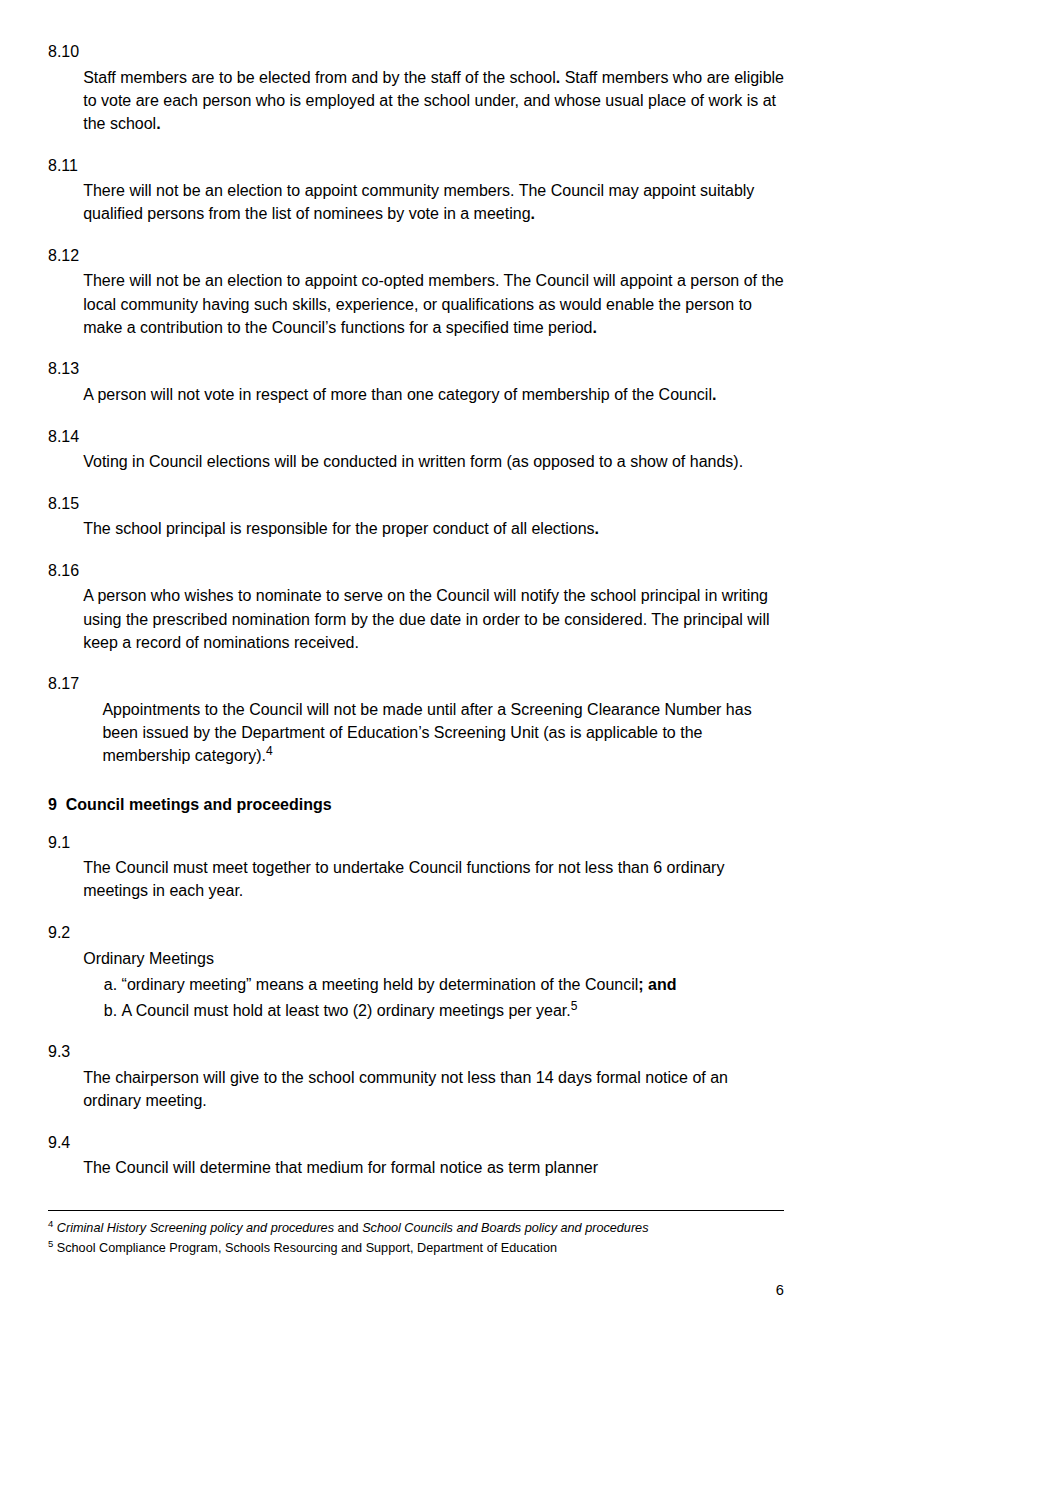8.10
Staff members are to be elected from and by the staff of the school. Staff members who are eligible to vote are each person who is employed at the school under, and whose usual place of work is at the school.
8.11
There will not be an election to appoint community members. The Council may appoint suitably qualified persons from the list of nominees by vote in a meeting.
8.12
There will not be an election to appoint co-opted members. The Council will appoint a person of the local community having such skills, experience, or qualifications as would enable the person to make a contribution to the Council’s functions for a specified time period.
8.13
A person will not vote in respect of more than one category of membership of the Council.
8.14
Voting in Council elections will be conducted in written form (as opposed to a show of hands).
8.15
The school principal is responsible for the proper conduct of all elections.
8.16
A person who wishes to nominate to serve on the Council will notify the school principal in writing using the prescribed nomination form by the due date in order to be considered. The principal will keep a record of nominations received.
8.17
Appointments to the Council will not be made until after a Screening Clearance Number has been issued by the Department of Education’s Screening Unit (as is applicable to the membership category).4
9 Council meetings and proceedings
9.1
The Council must meet together to undertake Council functions for not less than 6 ordinary meetings in each year.
9.2
Ordinary Meetings
“ordinary meeting” means a meeting held by determination of the Council; and
A Council must hold at least two (2) ordinary meetings per year.5
9.3
The chairperson will give to the school community not less than 14 days formal notice of an ordinary meeting.
9.4
The Council will determine that medium for formal notice as term planner
4 Criminal History Screening policy and procedures and School Councils and Boards policy and procedures
5 School Compliance Program, Schools Resourcing and Support, Department of Education
6